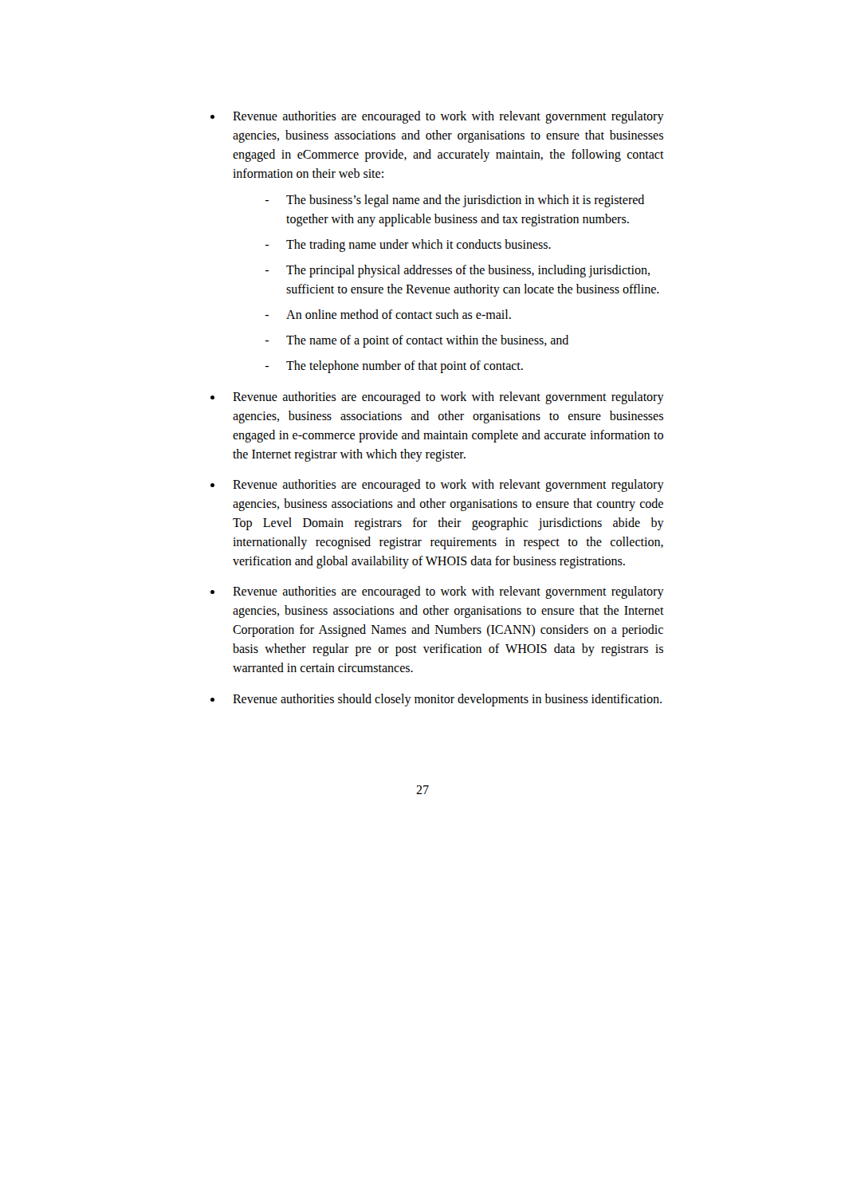Revenue authorities are encouraged to work with relevant government regulatory agencies, business associations and other organisations to ensure that businesses engaged in eCommerce provide, and accurately maintain, the following contact information on their web site:
The business’s legal name and the jurisdiction in which it is registered together with any applicable business and tax registration numbers.
The trading name under which it conducts business.
The principal physical addresses of the business, including jurisdiction, sufficient to ensure the Revenue authority can locate the business offline.
An online method of contact such as e-mail.
The name of a point of contact within the business, and
The telephone number of that point of contact.
Revenue authorities are encouraged to work with relevant government regulatory agencies, business associations and other organisations to ensure businesses engaged in e-commerce provide and maintain complete and accurate information to the Internet registrar with which they register.
Revenue authorities are encouraged to work with relevant government regulatory agencies, business associations and other organisations to ensure that country code Top Level Domain registrars for their geographic jurisdictions abide by internationally recognised registrar requirements in respect to the collection, verification and global availability of WHOIS data for business registrations.
Revenue authorities are encouraged to work with relevant government regulatory agencies, business associations and other organisations to ensure that the Internet Corporation for Assigned Names and Numbers (ICANN) considers on a periodic basis whether regular pre or post verification of WHOIS data by registrars is warranted in certain circumstances.
Revenue authorities should closely monitor developments in business identification.
27